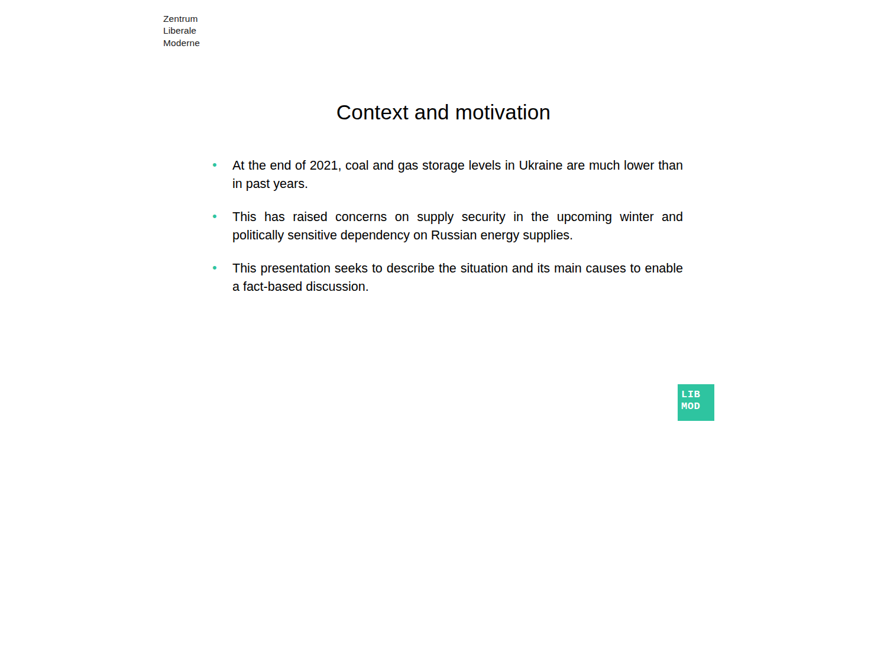Zentrum
Liberale
Moderne
Context and motivation
At the end of 2021, coal and gas storage levels in Ukraine are much lower than in past years.
This has raised concerns on supply security in the upcoming winter and politically sensitive dependency on Russian energy supplies.
This presentation seeks to describe the situation and its main causes to enable a fact-based discussion.
LIB
MOD